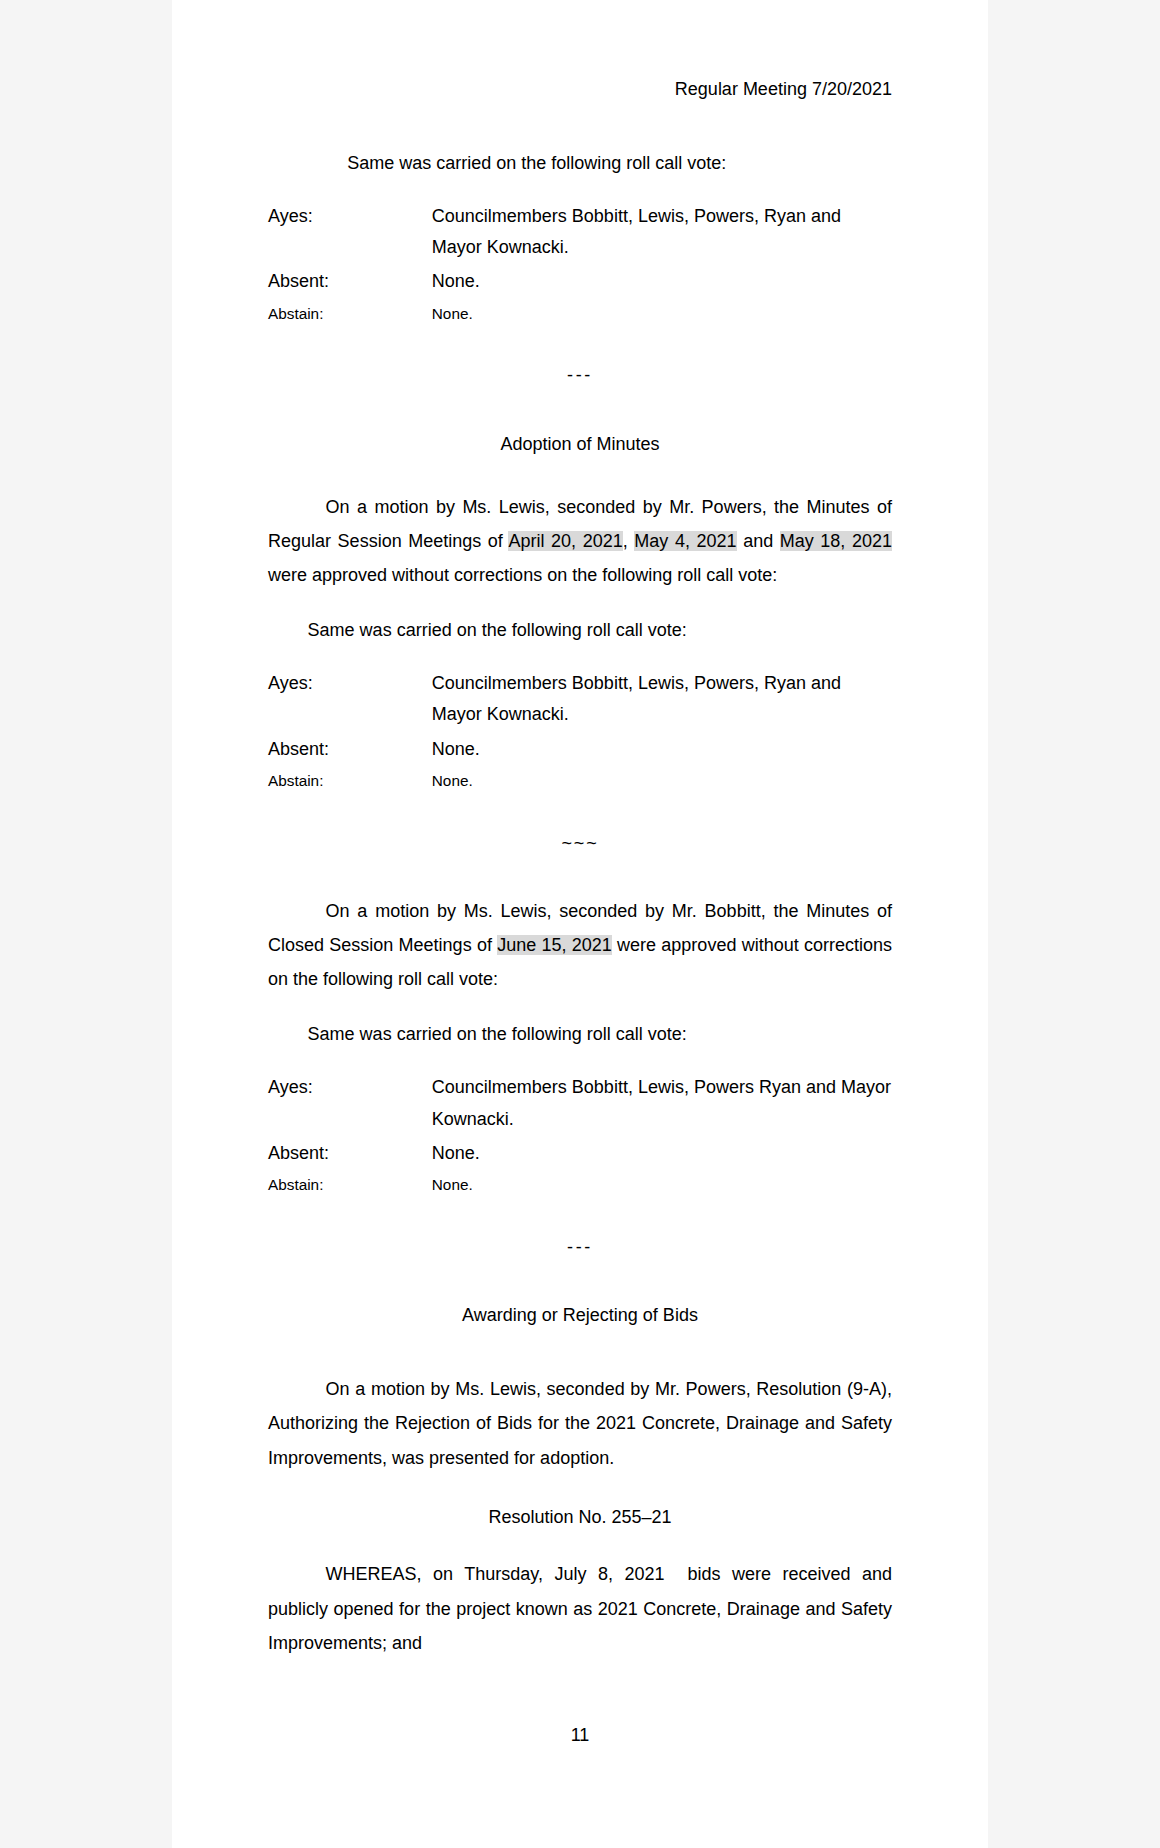Regular Meeting 7/20/2021
Same was carried on the following roll call vote:
| Ayes: | Councilmembers Bobbitt, Lewis, Powers, Ryan and Mayor Kownacki. |
| Absent: | None. |
| Abstain: | None. |
---
Adoption of Minutes
On a motion by Ms. Lewis, seconded by Mr. Powers, the Minutes of Regular Session Meetings of April 20, 2021, May 4, 2021 and May 18, 2021 were approved without corrections on the following roll call vote:
Same was carried on the following roll call vote:
| Ayes: | Councilmembers Bobbitt, Lewis, Powers, Ryan and Mayor Kownacki. |
| Absent: | None. |
| Abstain: | None. |
~~~
On a motion by Ms. Lewis, seconded by Mr. Bobbitt, the Minutes of Closed Session Meetings of June 15, 2021 were approved without corrections on the following roll call vote:
Same was carried on the following roll call vote:
| Ayes: | Councilmembers Bobbitt, Lewis, Powers Ryan and Mayor Kownacki. |
| Absent: | None. |
| Abstain: | None. |
---
Awarding or Rejecting of Bids
On a motion by Ms. Lewis, seconded by Mr. Powers, Resolution (9-A), Authorizing the Rejection of Bids for the 2021 Concrete, Drainage and Safety Improvements, was presented for adoption.
Resolution No. 255–21
WHEREAS, on Thursday, July 8, 2021 bids were received and publicly opened for the project known as 2021 Concrete, Drainage and Safety Improvements; and
11